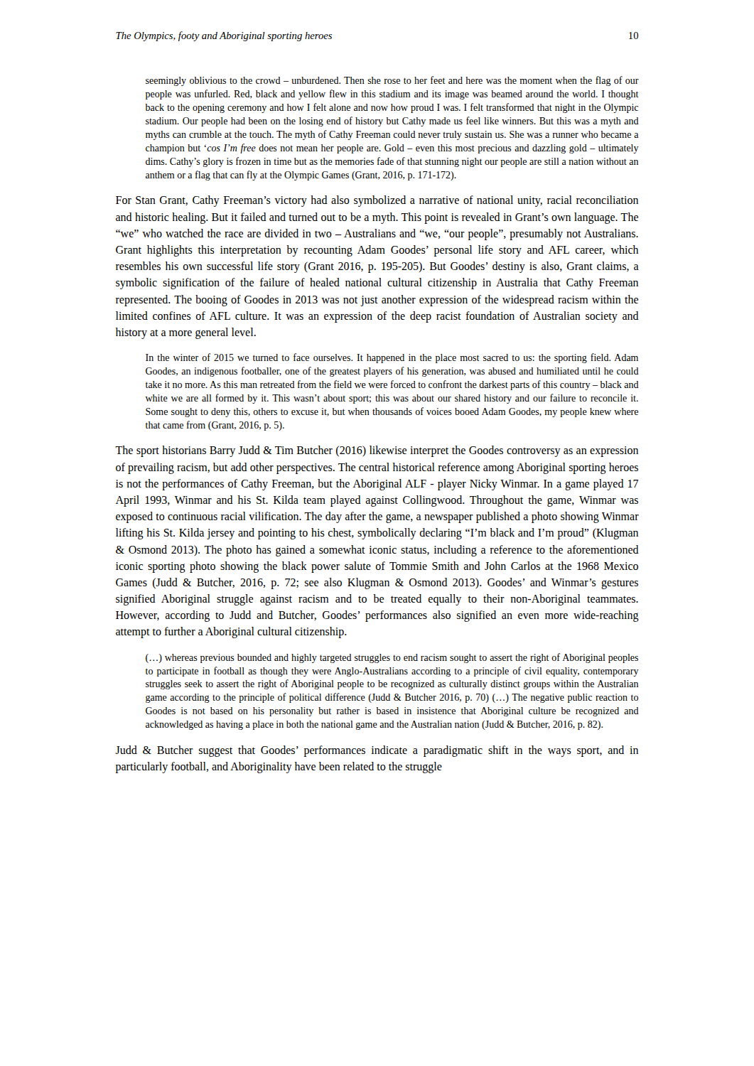The Olympics, footy and Aboriginal sporting heroes 10
seemingly oblivious to the crowd – unburdened. Then she rose to her feet and here was the moment when the flag of our people was unfurled. Red, black and yellow flew in this stadium and its image was beamed around the world. I thought back to the opening ceremony and how I felt alone and now how proud I was. I felt transformed that night in the Olympic stadium. Our people had been on the losing end of history but Cathy made us feel like winners. But this was a myth and myths can crumble at the touch. The myth of Cathy Freeman could never truly sustain us. She was a runner who became a champion but ‘cos I’m free does not mean her people are. Gold – even this most precious and dazzling gold – ultimately dims. Cathy’s glory is frozen in time but as the memories fade of that stunning night our people are still a nation without an anthem or a flag that can fly at the Olympic Games (Grant, 2016, p. 171-172).
For Stan Grant, Cathy Freeman’s victory had also symbolized a narrative of national unity, racial reconciliation and historic healing. But it failed and turned out to be a myth. This point is revealed in Grant’s own language. The “we” who watched the race are divided in two – Australians and “we, “our people”, presumably not Australians. Grant highlights this interpretation by recounting Adam Goodes’ personal life story and AFL career, which resembles his own successful life story (Grant 2016, p. 195-205). But Goodes’ destiny is also, Grant claims, a symbolic signification of the failure of healed national cultural citizenship in Australia that Cathy Freeman represented. The booing of Goodes in 2013 was not just another expression of the widespread racism within the limited confines of AFL culture. It was an expression of the deep racist foundation of Australian society and history at a more general level.
In the winter of 2015 we turned to face ourselves. It happened in the place most sacred to us: the sporting field. Adam Goodes, an indigenous footballer, one of the greatest players of his generation, was abused and humiliated until he could take it no more. As this man retreated from the field we were forced to confront the darkest parts of this country – black and white we are all formed by it. This wasn’t about sport; this was about our shared history and our failure to reconcile it. Some sought to deny this, others to excuse it, but when thousands of voices booed Adam Goodes, my people knew where that came from (Grant, 2016, p. 5).
The sport historians Barry Judd & Tim Butcher (2016) likewise interpret the Goodes controversy as an expression of prevailing racism, but add other perspectives. The central historical reference among Aboriginal sporting heroes is not the performances of Cathy Freeman, but the Aboriginal ALF - player Nicky Winmar. In a game played 17 April 1993, Winmar and his St. Kilda team played against Collingwood. Throughout the game, Winmar was exposed to continuous racial vilification. The day after the game, a newspaper published a photo showing Winmar lifting his St. Kilda jersey and pointing to his chest, symbolically declaring “I’m black and I’m proud” (Klugman & Osmond 2013). The photo has gained a somewhat iconic status, including a reference to the aforementioned iconic sporting photo showing the black power salute of Tommie Smith and John Carlos at the 1968 Mexico Games (Judd & Butcher, 2016, p. 72; see also Klugman & Osmond 2013). Goodes’ and Winmar’s gestures signified Aboriginal struggle against racism and to be treated equally to their non-Aboriginal teammates. However, according to Judd and Butcher, Goodes’ performances also signified an even more wide-reaching attempt to further a Aboriginal cultural citizenship.
(…) whereas previous bounded and highly targeted struggles to end racism sought to assert the right of Aboriginal peoples to participate in football as though they were Anglo-Australians according to a principle of civil equality, contemporary struggles seek to assert the right of Aboriginal people to be recognized as culturally distinct groups within the Australian game according to the principle of political difference (Judd & Butcher 2016, p. 70) (…) The negative public reaction to Goodes is not based on his personality but rather is based in insistence that Aboriginal culture be recognized and acknowledged as having a place in both the national game and the Australian nation (Judd & Butcher, 2016, p. 82).
Judd & Butcher suggest that Goodes’ performances indicate a paradigmatic shift in the ways sport, and in particularly football, and Aboriginality have been related to the struggle